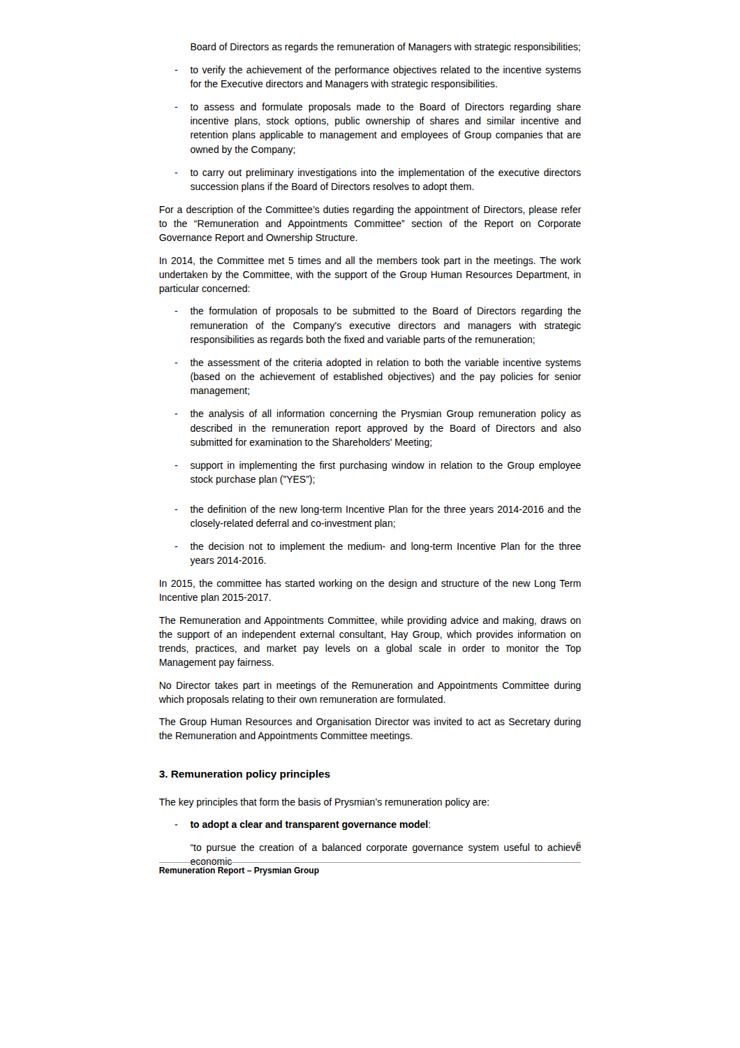Board of Directors as regards the remuneration of Managers with strategic responsibilities;
to verify the achievement of the performance objectives related to the incentive systems for the Executive directors and Managers with strategic responsibilities.
to assess and formulate proposals made to the Board of Directors regarding share incentive plans, stock options, public ownership of shares and similar incentive and retention plans applicable to management and employees of Group companies that are owned by the Company;
to carry out preliminary investigations into the implementation of the executive directors succession plans if the Board of Directors resolves to adopt them.
For a description of the Committee’s duties regarding the appointment of Directors, please refer to the “Remuneration and Appointments Committee” section of the Report on Corporate Governance Report and Ownership Structure.
In 2014, the Committee met 5 times and all the members took part in the meetings. The work undertaken by the Committee, with the support of the Group Human Resources Department, in particular concerned:
the formulation of proposals to be submitted to the Board of Directors regarding the remuneration of the Company's executive directors and managers with strategic responsibilities as regards both the fixed and variable parts of the remuneration;
the assessment of the criteria adopted in relation to both the variable incentive systems (based on the achievement of established objectives) and the pay policies for senior management;
the analysis of all information concerning the Prysmian Group remuneration policy as described in the remuneration report approved by the Board of Directors and also submitted for examination to the Shareholders' Meeting;
support in implementing the first purchasing window in relation to the Group employee stock purchase plan (”YES”);
the definition of the new long-term Incentive Plan for the three years 2014-2016 and the closely-related deferral and co-investment plan;
the decision not to implement the medium- and long-term Incentive Plan for the three years 2014-2016.
In 2015, the committee has started working on the design and structure of the new Long Term Incentive plan 2015-2017.
The Remuneration and Appointments Committee, while providing advice and making, draws on the support of an independent external consultant, Hay Group, which provides information on trends, practices, and market pay levels on a global scale in order to monitor the Top Management pay fairness.
No Director takes part in meetings of the Remuneration and Appointments Committee during which proposals relating to their own remuneration are formulated.
The Group Human Resources and Organisation Director was invited to act as Secretary during the Remuneration and Appointments Committee meetings.
3. Remuneration policy principles
The key principles that form the basis of Prysmian’s remuneration policy are:
to adopt a clear and transparent governance model:
“to pursue the creation of a balanced corporate governance system useful to achieve economic
6
Remuneration Report – Prysmian Group